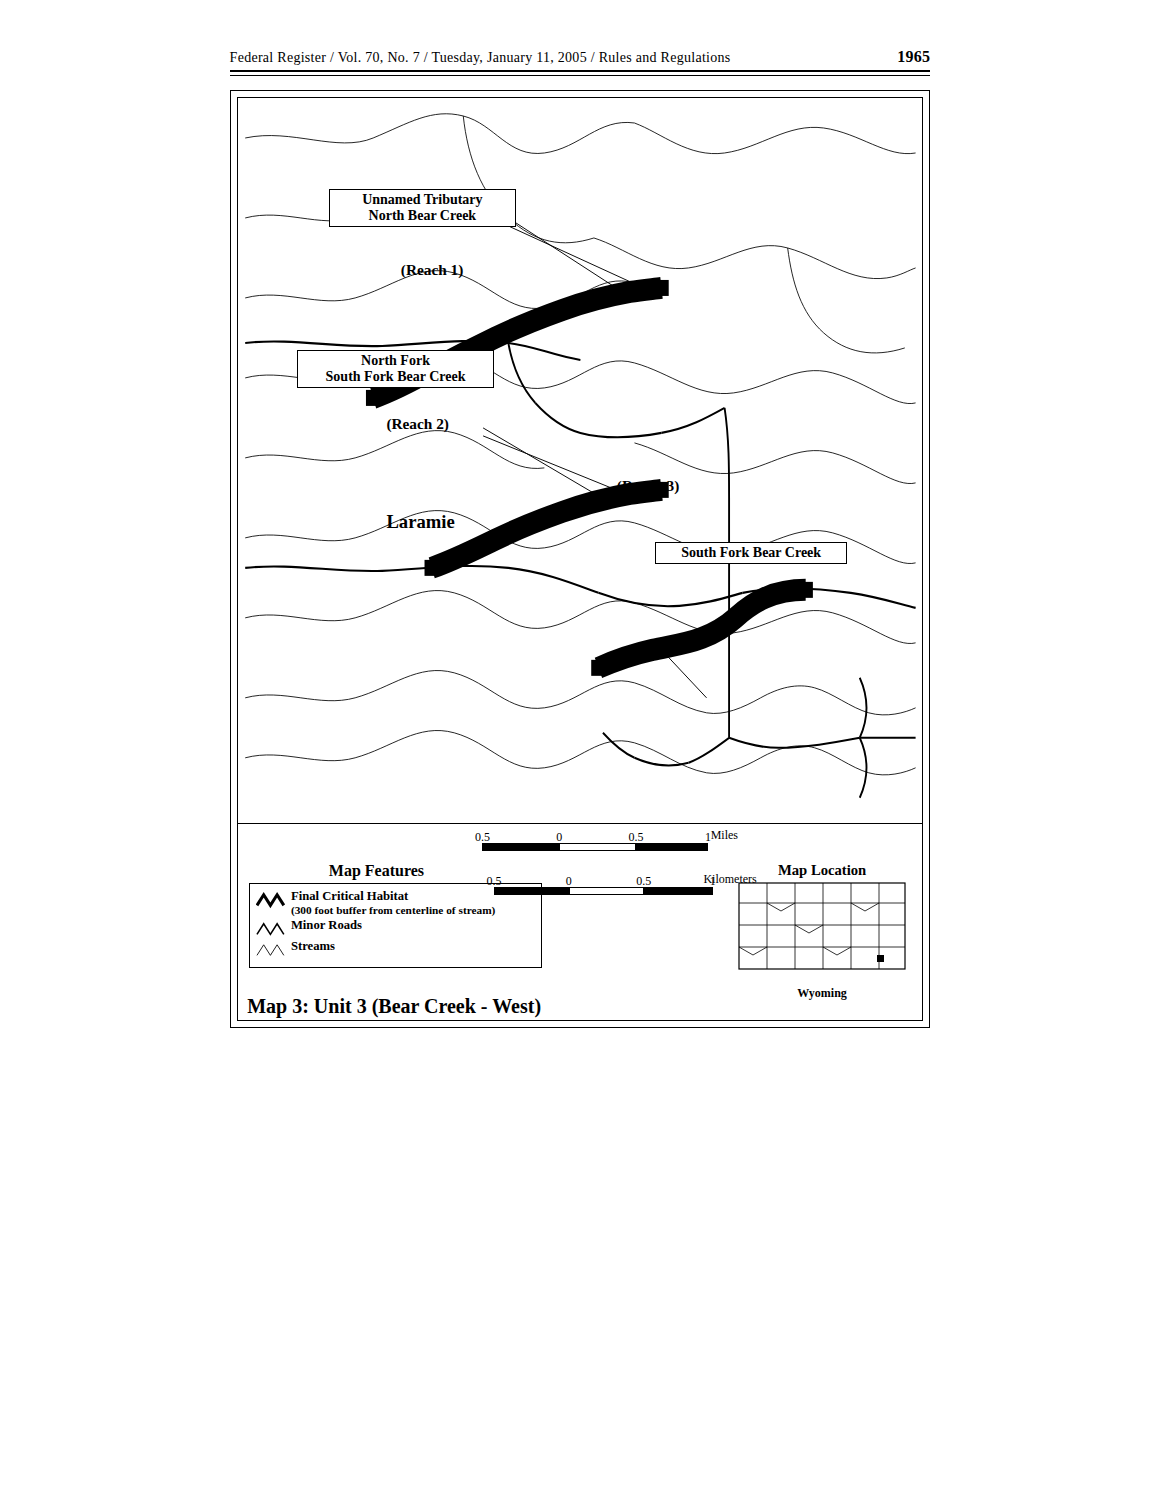Federal Register / Vol. 70, No. 7 / Tuesday, January 11, 2005 / Rules and Regulations
1965
Unnamed Tributary
North Bear Creek
(Reach 1)
North Fork
South Fork Bear Creek
(Reach 2)
(Reach 3)
South Fork Bear Creek
Laramie
0.5 0 0.5 1 Miles
0.5 0 0.5 1 Kilometers
Map Features
Final Critical Habitat (300 foot buffer from centerline of stream)
Minor Roads
Streams
N
Map Location
Wyoming
Map 3: Unit 3 (Bear Creek - West)